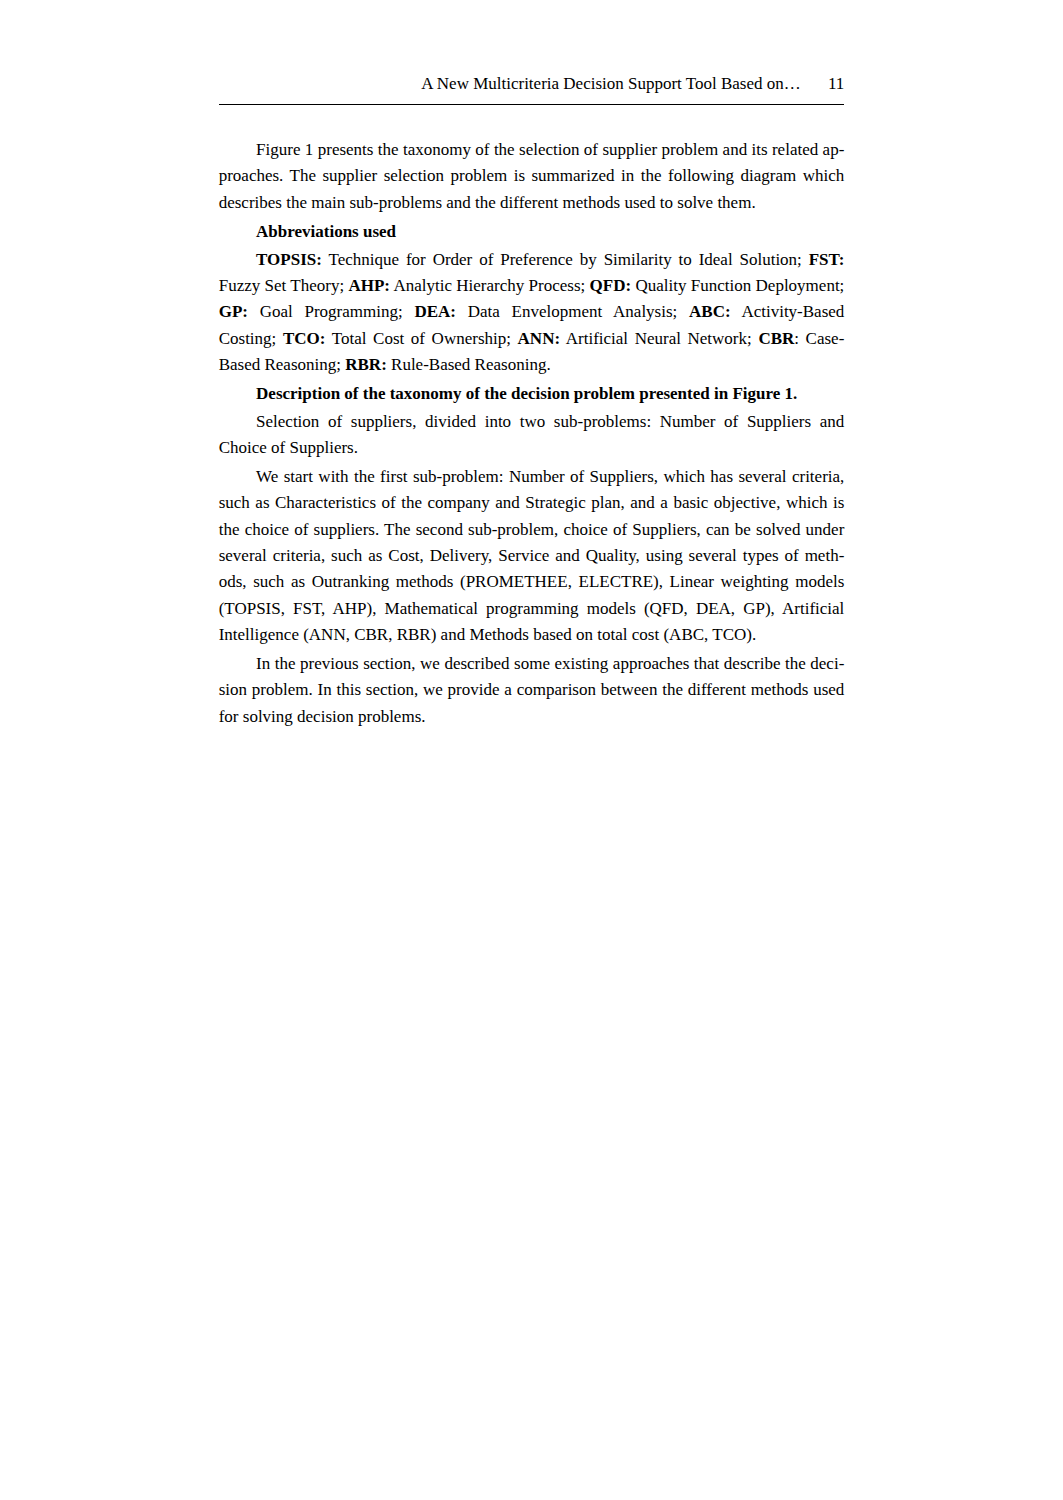A New Multicriteria Decision Support Tool Based on…11
Figure 1 presents the taxonomy of the selection of supplier problem and its related approaches. The supplier selection problem is summarized in the following diagram which describes the main sub-problems and the different methods used to solve them.
Abbreviations used
TOPSIS: Technique for Order of Preference by Similarity to Ideal Solution; FST: Fuzzy Set Theory; AHP: Analytic Hierarchy Process; QFD: Quality Function Deployment; GP: Goal Programming; DEA: Data Envelopment Analysis; ABC: Activity-Based Costing; TCO: Total Cost of Ownership; ANN: Artificial Neural Network; CBR: Case-Based Reasoning; RBR: Rule-Based Reasoning.
Description of the taxonomy of the decision problem presented in Figure 1.
Selection of suppliers, divided into two sub-problems: Number of Suppliers and Choice of Suppliers.
We start with the first sub-problem: Number of Suppliers, which has several criteria, such as Characteristics of the company and Strategic plan, and a basic objective, which is the choice of suppliers. The second sub-problem, choice of Suppliers, can be solved under several criteria, such as Cost, Delivery, Service and Quality, using several types of methods, such as Outranking methods (PROMETHEE, ELECTRE), Linear weighting models (TOPSIS, FST, AHP), Mathematical programming models (QFD, DEA, GP), Artificial Intelligence (ANN, CBR, RBR) and Methods based on total cost (ABC, TCO).
In the previous section, we described some existing approaches that describe the decision problem. In this section, we provide a comparison between the different methods used for solving decision problems.